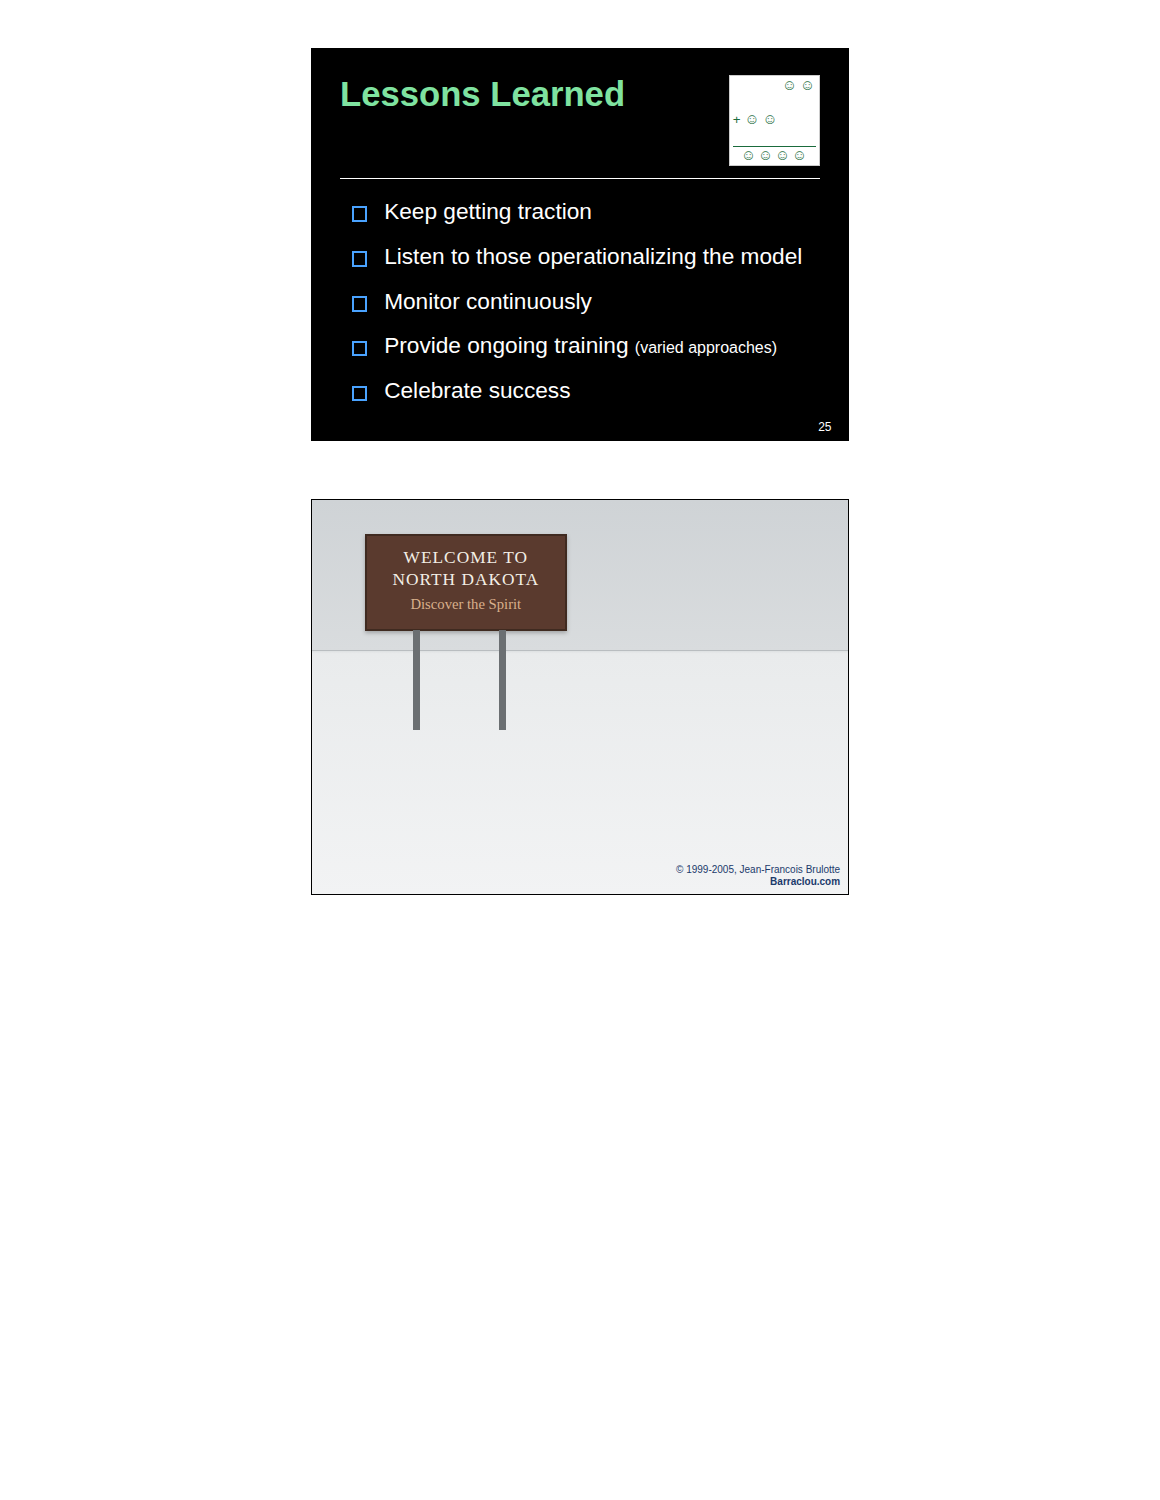Lessons Learned
☺☺
+☺☺
☺☺☺☺
Keep getting traction
Listen to those operationalizing the model
Monitor continuously
Provide ongoing training (varied approaches)
Celebrate success
25
WELCOME TO
NORTH DAKOTA
Discover the Spirit
© 1999-2005, Jean-Francois Brulotte
Barraclou.com